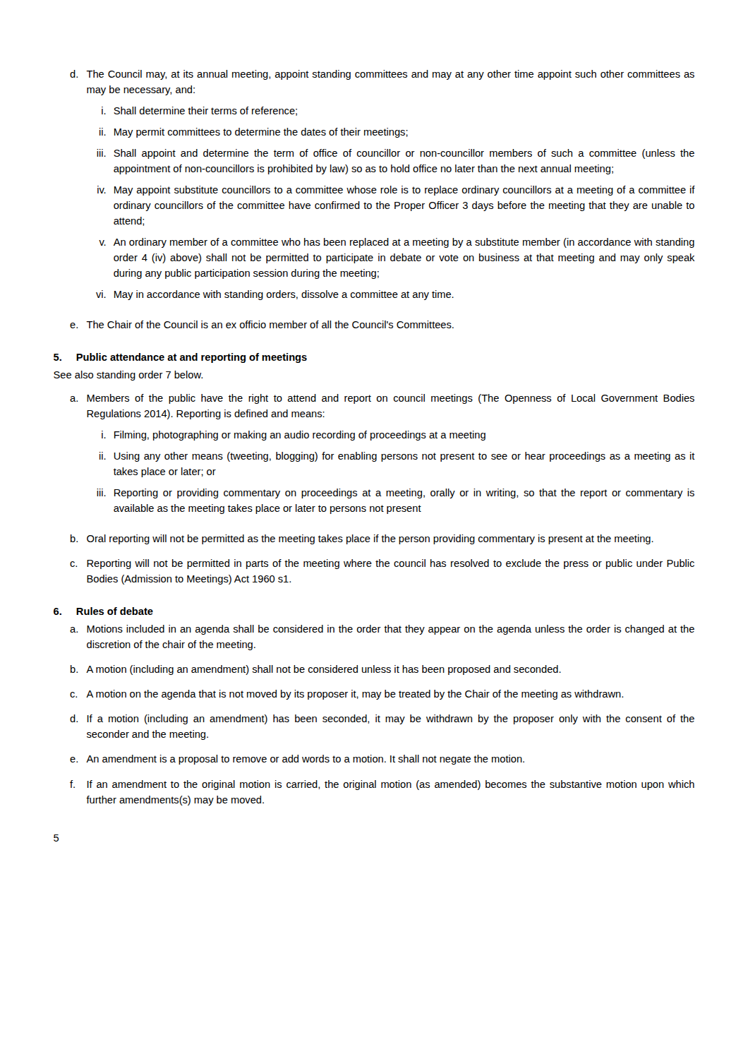d.
The Council may, at its annual meeting, appoint standing committees and may at any other time appoint such other committees as may be necessary, and:
Shall determine their terms of reference;
May permit committees to determine the dates of their meetings;
Shall appoint and determine the term of office of councillor or non-councillor members of such a committee (unless the appointment of non-councillors is prohibited by law) so as to hold office no later than the next annual meeting;
May appoint substitute councillors to a committee whose role is to replace ordinary councillors at a meeting of a committee if ordinary councillors of the committee have confirmed to the Proper Officer 3 days before the meeting that they are unable to attend;
An ordinary member of a committee who has been replaced at a meeting by a substitute member (in accordance with standing order 4 (iv) above) shall not be permitted to participate in debate or vote on business at that meeting and may only speak during any public participation session during the meeting;
May in accordance with standing orders, dissolve a committee at any time.
e.
The Chair of the Council is an ex officio member of all the Council's Committees.
5. Public attendance at and reporting of meetings
See also standing order 7 below.
a.
Members of the public have the right to attend and report on council meetings (The Openness of Local Government Bodies Regulations 2014). Reporting is defined and means:
Filming, photographing or making an audio recording of proceedings at a meeting
Using any other means (tweeting, blogging) for enabling persons not present to see or hear proceedings as a meeting as it takes place or later; or
Reporting or providing commentary on proceedings at a meeting, orally or in writing, so that the report or commentary is available as the meeting takes place or later to persons not present
b.
Oral reporting will not be permitted as the meeting takes place if the person providing commentary is present at the meeting.
c.
Reporting will not be permitted in parts of the meeting where the council has resolved to exclude the press or public under Public Bodies (Admission to Meetings) Act 1960 s1.
6. Rules of debate
a.
Motions included in an agenda shall be considered in the order that they appear on the agenda unless the order is changed at the discretion of the chair of the meeting.
b.
A motion (including an amendment) shall not be considered unless it has been proposed and seconded.
c.
A motion on the agenda that is not moved by its proposer it, may be treated by the Chair of the meeting as withdrawn.
d.
If a motion (including an amendment) has been seconded, it may be withdrawn by the proposer only with the consent of the seconder and the meeting.
e.
An amendment is a proposal to remove or add words to a motion. It shall not negate the motion.
f.
If an amendment to the original motion is carried, the original motion (as amended) becomes the substantive motion upon which further amendments(s) may be moved.
5